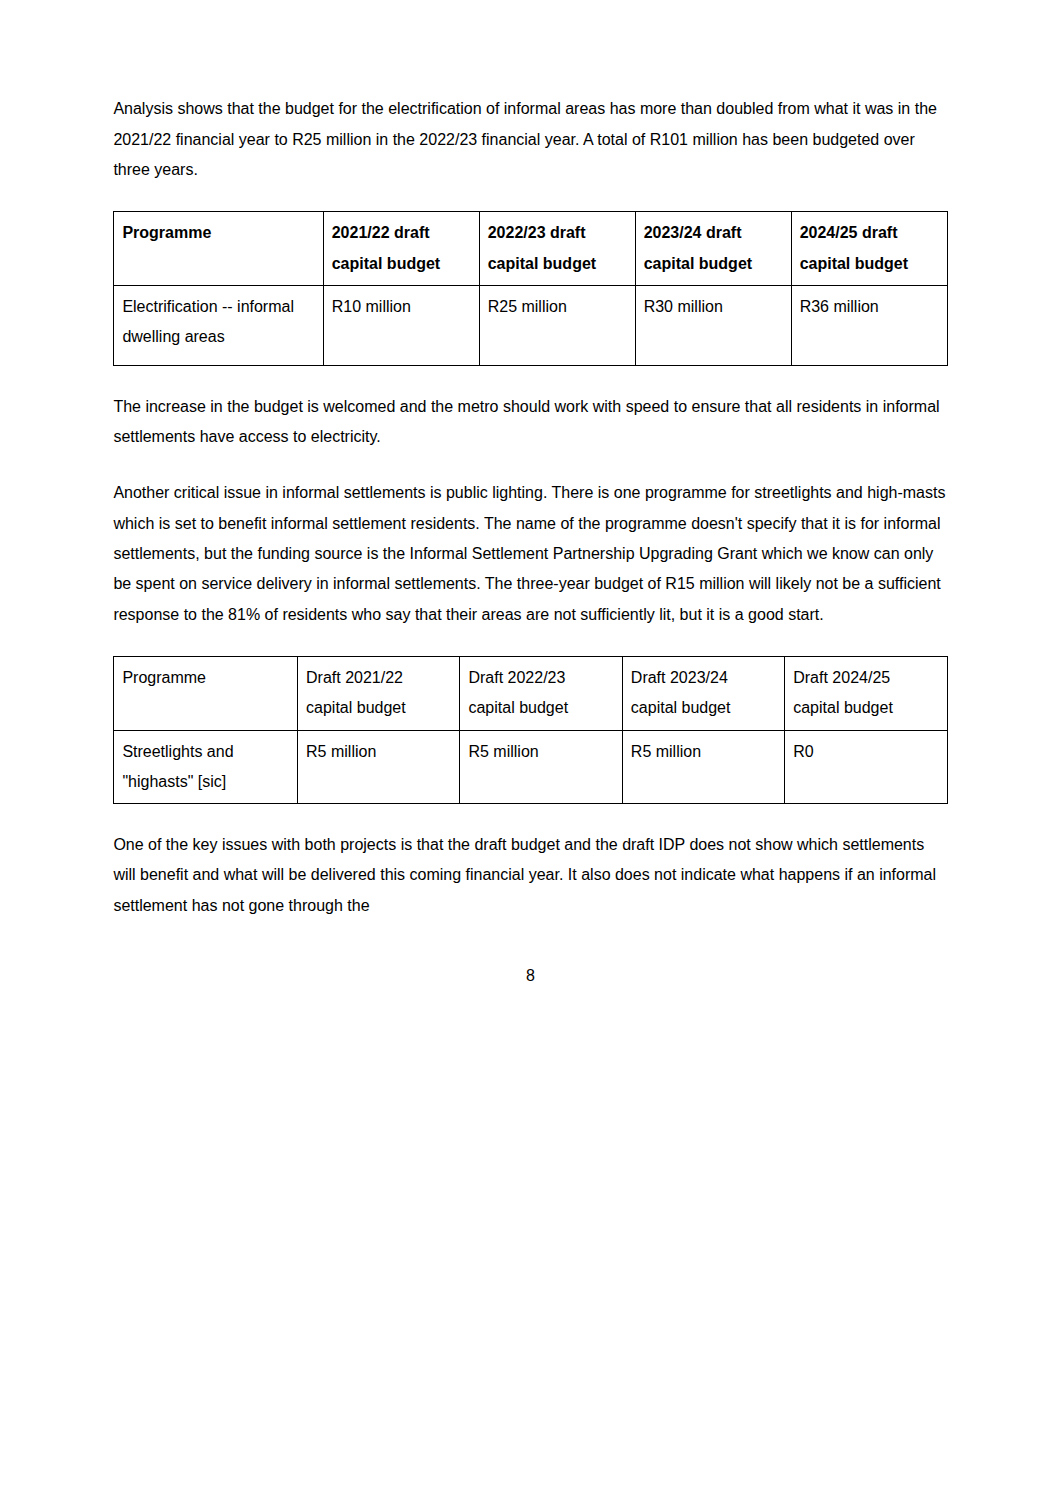Analysis shows that the budget for the electrification of informal areas has more than doubled from what it was in the 2021/22 financial year to R25 million in the 2022/23 financial year. A total of R101 million has been budgeted over three years.
| Programme | 2021/22 draft capital budget | 2022/23 draft capital budget | 2023/24 draft capital budget | 2024/25 draft capital budget |
| --- | --- | --- | --- | --- |
| Electrification -- informal dwelling areas | R10 million | R25 million | R30 million | R36 million |
The increase in the budget is welcomed and the metro should work with speed to ensure that all residents in informal settlements have access to electricity.
Another critical issue in informal settlements is public lighting. There is one programme for streetlights and high-masts which is set to benefit informal settlement residents. The name of the programme doesn't specify that it is for informal settlements, but the funding source is the Informal Settlement Partnership Upgrading Grant which we know can only be spent on service delivery in informal settlements. The three-year budget of R15 million will likely not be a sufficient response to the 81% of residents who say that their areas are not sufficiently lit, but it is a good start.
| Programme | Draft 2021/22 capital budget | Draft 2022/23 capital budget | Draft 2023/24 capital budget | Draft 2024/25 capital budget |
| Streetlights and "highasts" [sic] | R5 million | R5 million | R5 million | R0 |
One of the key issues with both projects is that the draft budget and the draft IDP does not show which settlements will benefit and what will be delivered this coming financial year. It also does not indicate what happens if an informal settlement has not gone through the
8